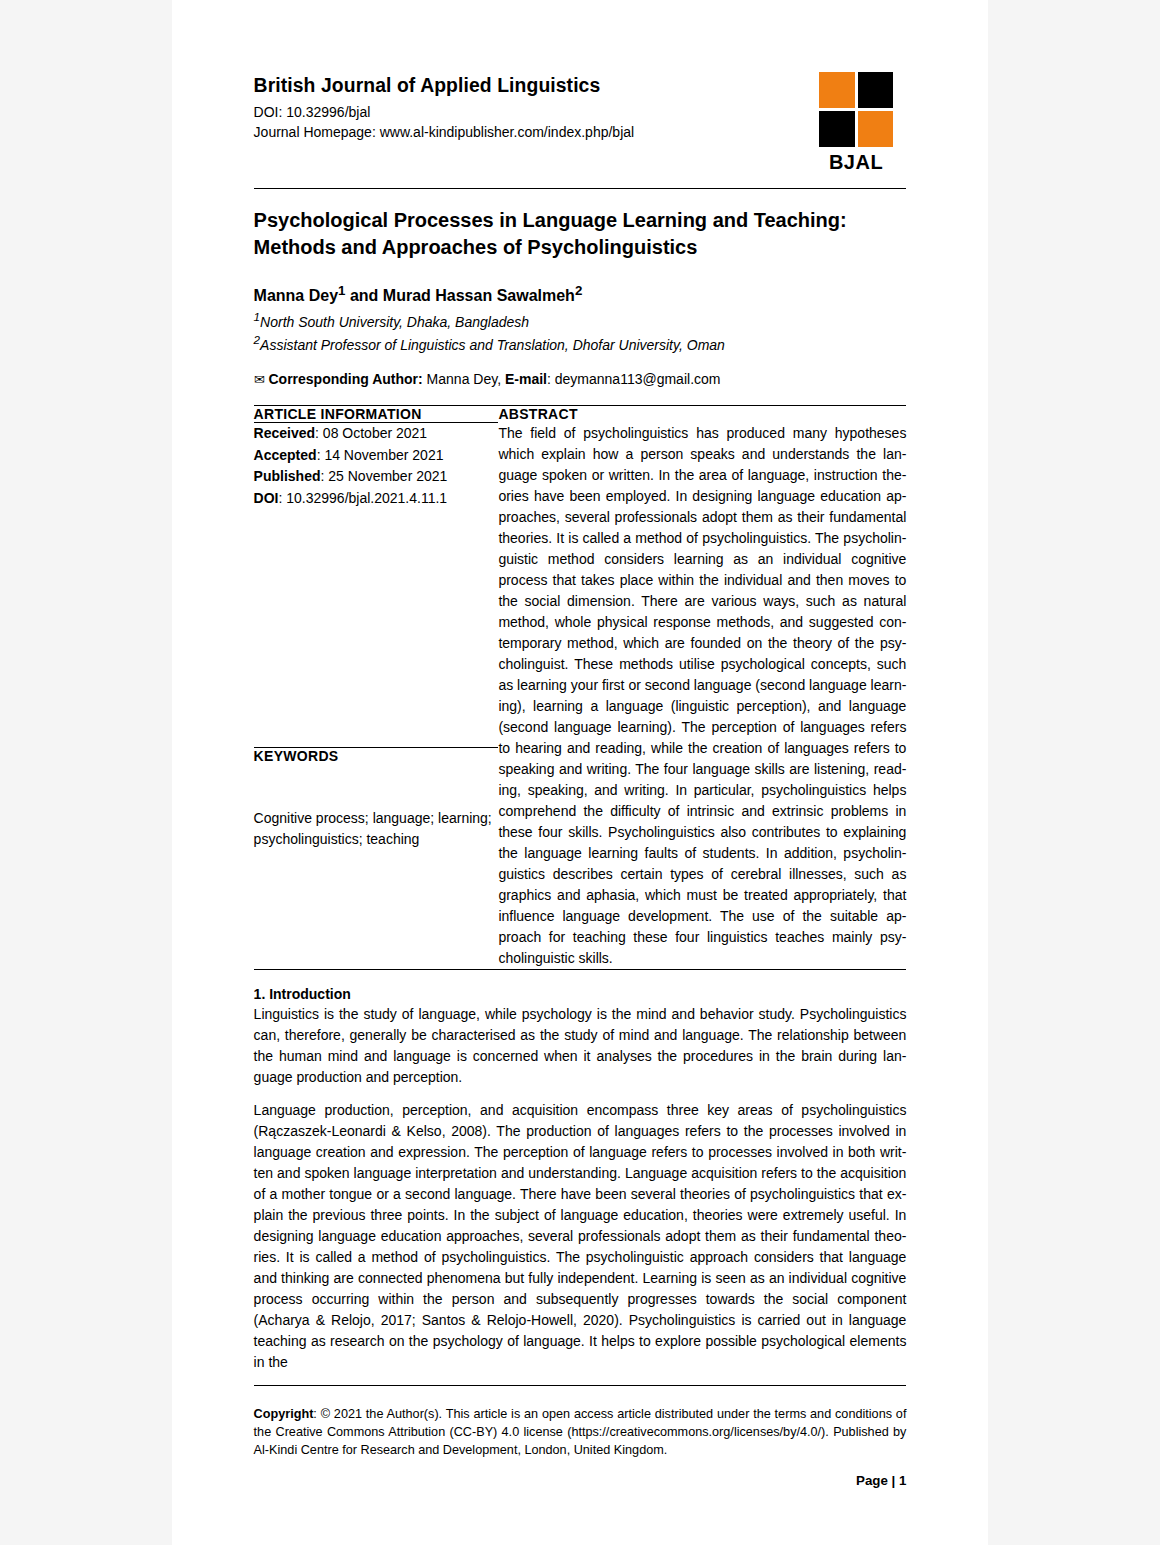British Journal of Applied Linguistics
DOI: 10.32996/bjal
Journal Homepage: www.al-kindipublisher.com/index.php/bjal
BJAL
Psychological Processes in Language Learning and Teaching: Methods and Approaches of Psycholinguistics
Manna Dey1 and Murad Hassan Sawalmeh2
1North South University, Dhaka, Bangladesh
2Assistant Professor of Linguistics and Translation, Dhofar University, Oman
✉ Corresponding Author: Manna Dey, E-mail: deymanna113@gmail.com
| ARTICLE INFORMATION | ABSTRACT |
| Received : 08 October 2021 Accepted : 14 November 2021 Published : 25 November 2021 DOI : 10.32996/bjal.2021.4.11.1 | The field of psycholinguistics has produced many hypotheses which explain how a person speaks and understands the language spoken or written. In the area of language, instruction theories have been employed. In designing language education approaches, several professionals adopt them as their fundamental theories. It is called a method of psycholinguistics. The psycholinguistic method considers learning as an individual cognitive process that takes place within the individual and then moves to the social dimension. There are various ways, such as natural method, whole physical response methods, and suggested contemporary method, which are founded on the theory of the psycholinguist. These methods utilise psychological concepts, such as learning your first or second language (second language learning), learning a language (linguistic perception), and language (second language learning). The perception of languages refers to hearing and reading, while the creation of languages refers to speaking and writing. The four language skills are listening, reading, speaking, and writing. In particular, psycholinguistics helps comprehend the difficulty of intrinsic and extrinsic problems in these four skills. Psycholinguistics also contributes to explaining the language learning faults of students. In addition, psycholinguistics describes certain types of cerebral illnesses, such as graphics and aphasia, which must be treated appropriately, that influence language development. The use of the suitable approach for teaching these four linguistics teaches mainly psycholinguistic skills. |
| KEYWORDS |
| Cognitive process; language; learning; psycholinguistics; teaching |
1. Introduction
Linguistics is the study of language, while psychology is the mind and behavior study. Psycholinguistics can, therefore, generally be characterised as the study of mind and language. The relationship between the human mind and language is concerned when it analyses the procedures in the brain during language production and perception.
Language production, perception, and acquisition encompass three key areas of psycholinguistics (Rączaszek-Leonardi & Kelso, 2008). The production of languages refers to the processes involved in language creation and expression. The perception of language refers to processes involved in both written and spoken language interpretation and understanding. Language acquisition refers to the acquisition of a mother tongue or a second language. There have been several theories of psycholinguistics that explain the previous three points. In the subject of language education, theories were extremely useful. In designing language education approaches, several professionals adopt them as their fundamental theories. It is called a method of psycholinguistics. The psycholinguistic approach considers that language and thinking are connected phenomena but fully independent. Learning is seen as an individual cognitive process occurring within the person and subsequently progresses towards the social component (Acharya & Relojo, 2017; Santos & Relojo-Howell, 2020). Psycholinguistics is carried out in language teaching as research on the psychology of language. It helps to explore possible psychological elements in the
Copyright: © 2021 the Author(s). This article is an open access article distributed under the terms and conditions of the Creative Commons Attribution (CC-BY) 4.0 license (https://creativecommons.org/licenses/by/4.0/). Published by Al-Kindi Centre for Research and Development, London, United Kingdom.
Page | 1